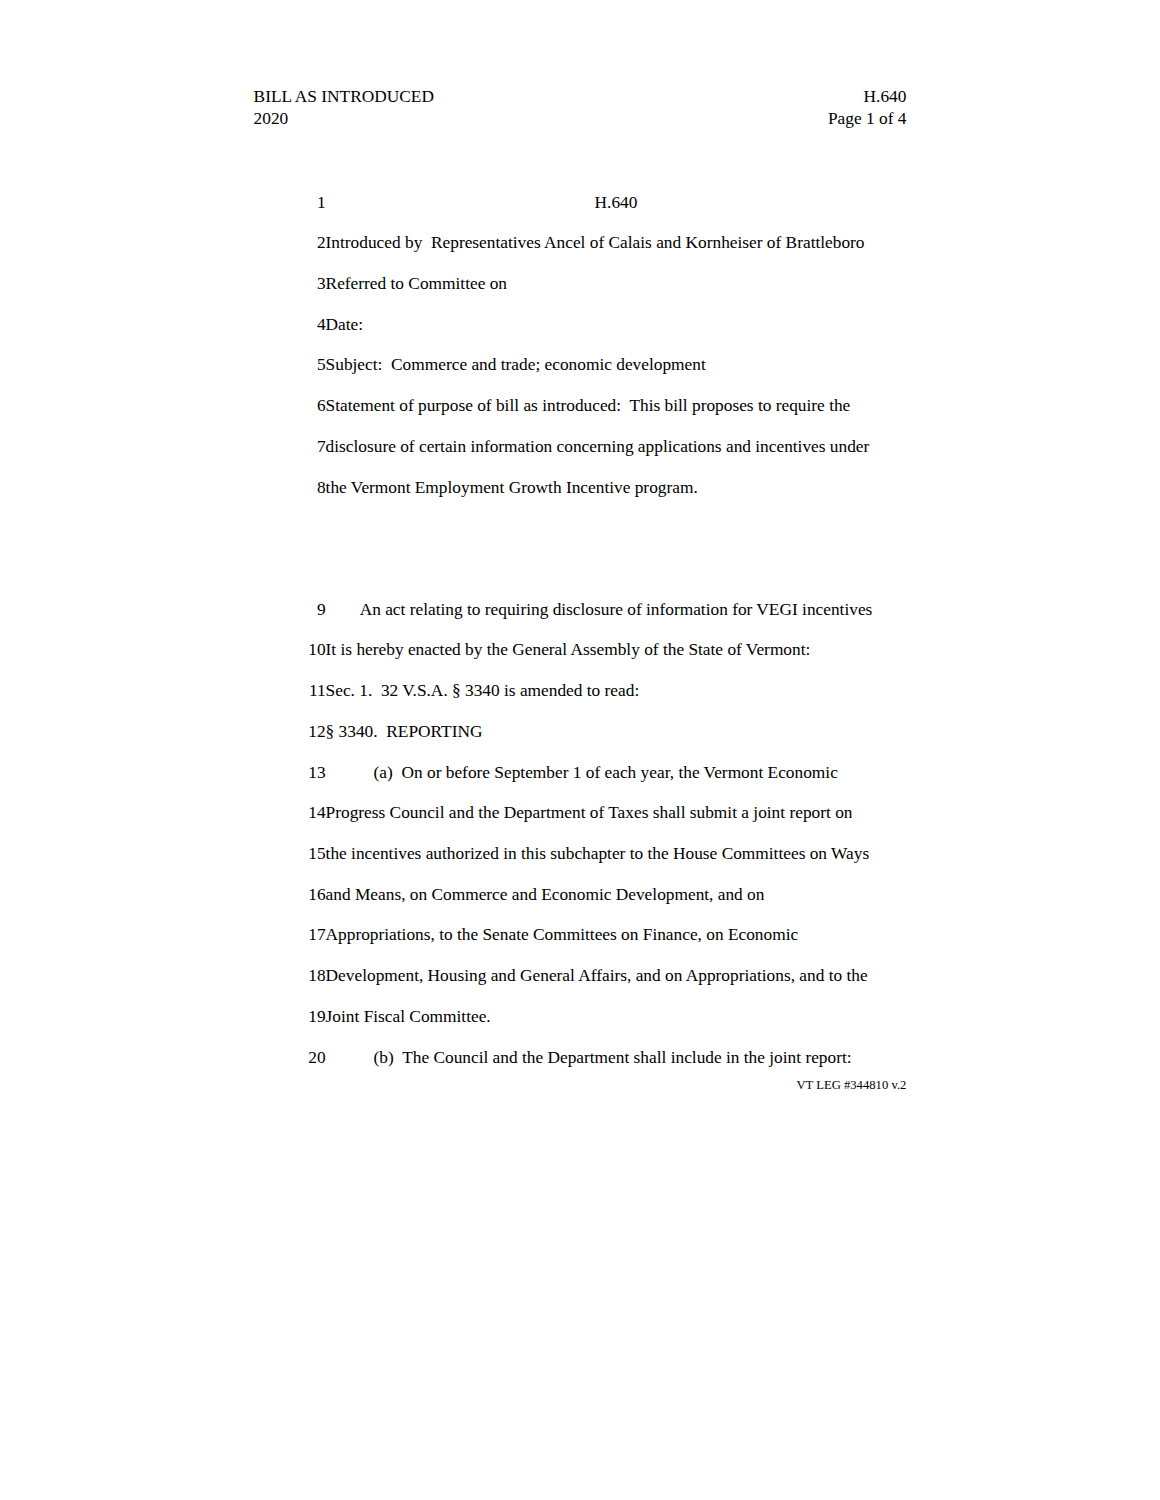BILL AS INTRODUCED 2020
H.640 Page 1 of 4
| 1 | H.640 |
| 2 | Introduced by Representatives Ancel of Calais and Kornheiser of Brattleboro |
| 3 | Referred to Committee on |
| 4 | Date: |
| 5 | Subject: Commerce and trade; economic development |
| 6 | Statement of purpose of bill as introduced: This bill proposes to require the |
| 7 | disclosure of certain information concerning applications and incentives under |
| 8 | the Vermont Employment Growth Incentive program. |
| 9 | An act relating to requiring disclosure of information for VEGI incentives |
| 10 | It is hereby enacted by the General Assembly of the State of Vermont: |
| 11 | Sec. 1. 32 V.S.A. § 3340 is amended to read: |
| 12 | § 3340. REPORTING |
| 13 | (a) On or before September 1 of each year, the Vermont Economic |
| 14 | Progress Council and the Department of Taxes shall submit a joint report on |
| 15 | the incentives authorized in this subchapter to the House Committees on Ways |
| 16 | and Means, on Commerce and Economic Development, and on |
| 17 | Appropriations, to the Senate Committees on Finance, on Economic |
| 18 | Development, Housing and General Affairs, and on Appropriations, and to the |
| 19 | Joint Fiscal Committee. |
| 20 | (b) The Council and the Department shall include in the joint report: |
VT LEG #344810 v.2